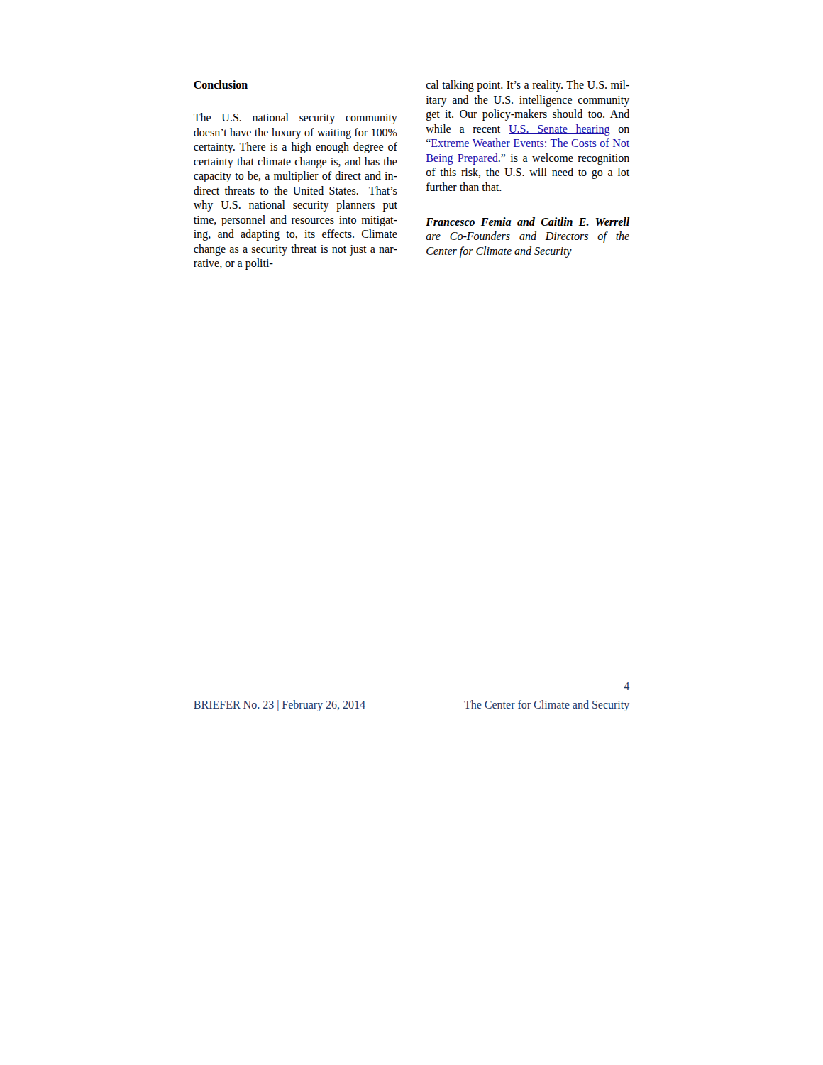Conclusion
The U.S. national security community doesn’t have the luxury of waiting for 100% certainty. There is a high enough degree of certainty that climate change is, and has the capacity to be, a multiplier of direct and indirect threats to the United States. That’s why U.S. national security planners put time, personnel and resources into mitigating, and adapting to, its effects. Climate change as a security threat is not just a narrative, or a politi-
cal talking point. It’s a reality. The U.S. military and the U.S. intelligence community get it. Our policy-makers should too. And while a recent U.S. Senate hearing on “Extreme Weather Events: The Costs of Not Being Prepared.” is a welcome recognition of this risk, the U.S. will need to go a lot further than that.
Francesco Femia and Caitlin E. Werrell are Co-Founders and Directors of the Center for Climate and Security
4
BRIEFER No. 23 | February 26, 2014 The Center for Climate and Security